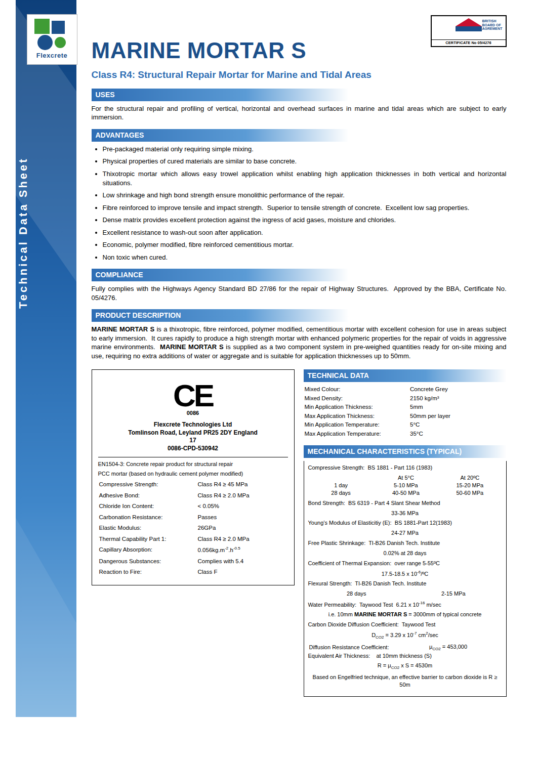Technical Data Sheet
Flexcrete
BRITISH
BOARD OF
AGRÉMENT
CERTIFICATE No 05/4276
MARINE MORTAR S
Class R4: Structural Repair Mortar for Marine and Tidal Areas
USES
For the structural repair and profiling of vertical, horizontal and overhead surfaces in marine and tidal areas which are subject to early immersion.
ADVANTAGES
Pre-packaged material only requiring simple mixing.
Physical properties of cured materials are similar to base concrete.
Thixotropic mortar which allows easy trowel application whilst enabling high application thicknesses in both vertical and horizontal situations.
Low shrinkage and high bond strength ensure monolithic performance of the repair.
Fibre reinforced to improve tensile and impact strength. Superior to tensile strength of concrete. Excellent low sag properties.
Dense matrix provides excellent protection against the ingress of acid gases, moisture and chlorides.
Excellent resistance to wash-out soon after application.
Economic, polymer modified, fibre reinforced cementitious mortar.
Non toxic when cured.
COMPLIANCE
Fully complies with the Highways Agency Standard BD 27/86 for the repair of Highway Structures. Approved by the BBA, Certificate No. 05/4276.
PRODUCT DESCRIPTION
MARINE MORTAR S is a thixotropic, fibre reinforced, polymer modified, cementitious mortar with excellent cohesion for use in areas subject to early immersion. It cures rapidly to produce a high strength mortar with enhanced polymeric properties for the repair of voids in aggressive marine environments. MARINE MORTAR S is supplied as a two component system in pre-weighed quantities ready for on-site mixing and use, requiring no extra additions of water or aggregate and is suitable for application thicknesses up to 50mm.
CE
0086
Flexcrete Technologies Ltd
Tomlinson Road, Leyland PR25 2DY England
17
0086-CPD-530942
EN1504-3: Concrete repair product for structural repair
PCC mortar (based on hydraulic cement polymer modified)
| Compressive Strength: | Class R4 ≥ 45 MPa |
| Adhesive Bond: | Class R4 ≥ 2.0 MPa |
| Chloride Ion Content: | < 0.05% |
| Carbonation Resistance: | Passes |
| Elastic Modulus: | 26GPa |
| Thermal Capability Part 1: | Class R4 ≥ 2.0 MPa |
| Capillary Absorption: | 0.056kg.m -2 .h -0.5 |
| Dangerous Substances: | Complies with 5.4 |
| Reaction to Fire: | Class F |
TECHNICAL DATA
| Mixed Colour: | Concrete Grey |
| Mixed Density: | 2150 kg/m³ |
| Min Application Thickness: | 5mm |
| Max Application Thickness: | 50mm per layer |
| Min Application Temperature: | 5°C |
| Max Application Temperature: | 35°C |
MECHANICAL CHARACTERISTICS (TYPICAL)
Compressive Strength: BS 1881 - Part 116 (1983)
| | At 5°C | At 20ºC |
| 1 day | 5-10 MPa | 15-20 MPa |
| 28 days | 40-50 MPa | 50-60 MPa |
Bond Strength: BS 6319 - Part 4 Slant Shear Method
33-36 MPa
Young’s Modulus of Elasticitiy (E): BS 1881-Part 12(1983)
24-27 MPa
Free Plastic Shrinkage: TI-B26 Danish Tech. Institute
0.02% at 28 days
Coefficient of Thermal Expansion: over range 5-55ºC
17.5-18.5 x 10-6/ºC
Flexural Strength: TI-B26 Danish Tech. Institute
| 28 days | 2-15 MPa |
Water Permeability: Taywood Test 6.21 x 10-16 m/sec
i.e. 10mm MARINE MORTAR S = 3000mm of typical concrete
Carbon Dioxide Diffusion Coefficient: Taywood Test
DCO2 = 3.29 x 10-7 cm2/sec
| Diffusion Resistance Coefficient: | μ CO2 = 453,000 |
Equivalent Air Thickness: at 10mm thickness (S)
R = μCO2 x S = 4530m
Based on Engelfried technique, an effective barrier to carbon dioxide is R ≥ 50m